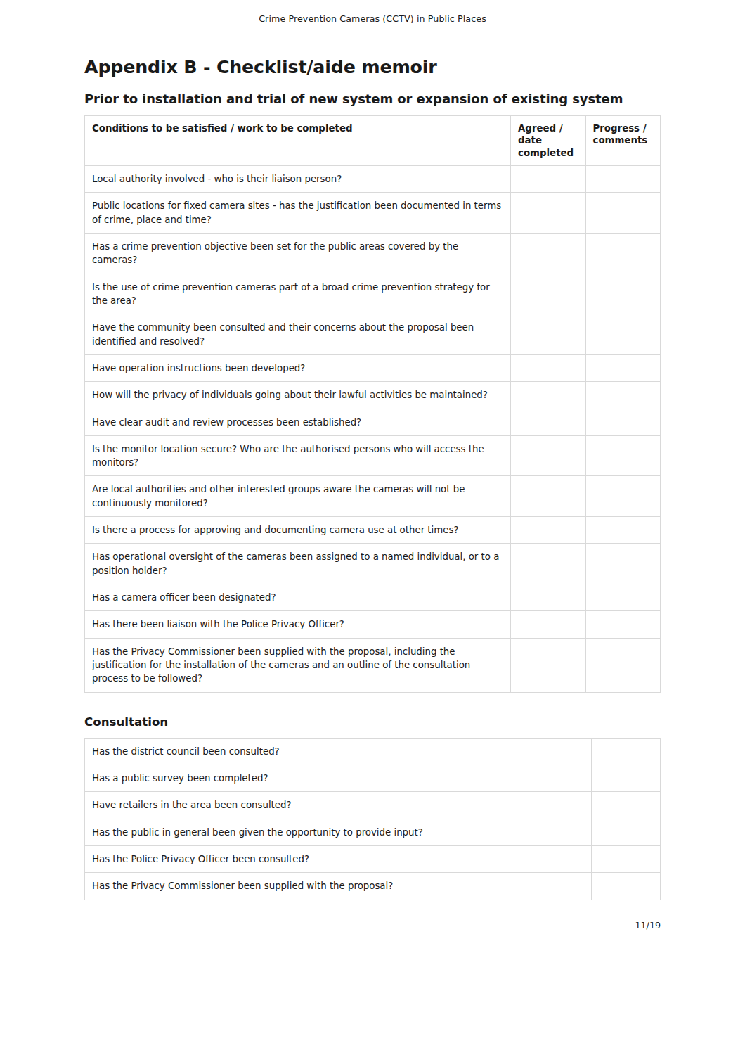Crime Prevention Cameras (CCTV) in Public Places
Appendix B - Checklist/aide memoir
Prior to installation and trial of new system or expansion of existing system
| Conditions to be satisfied / work to be completed | Agreed / date completed | Progress / comments |
| --- | --- | --- |
| Local authority involved - who is their liaison person? | | |
| Public locations for fixed camera sites - has the justification been documented in terms of crime, place and time? | | |
| Has a crime prevention objective been set for the public areas covered by the cameras? | | |
| Is the use of crime prevention cameras part of a broad crime prevention strategy for the area? | | |
| Have the community been consulted and their concerns about the proposal been identified and resolved? | | |
| Have operation instructions been developed? | | |
| How will the privacy of individuals going about their lawful activities be maintained? | | |
| Have clear audit and review processes been established? | | |
| Is the monitor location secure? Who are the authorised persons who will access the monitors? | | |
| Are local authorities and other interested groups aware the cameras will not be continuously monitored? | | |
| Is there a process for approving and documenting camera use at other times? | | |
| Has operational oversight of the cameras been assigned to a named individual, or to a position holder? | | |
| Has a camera officer been designated? | | |
| Has there been liaison with the Police Privacy Officer? | | |
| Has the Privacy Commissioner been supplied with the proposal, including the justification for the installation of the cameras and an outline of the consultation process to be followed? | | |
Consultation
| Has the district council been consulted? | | |
| Has a public survey been completed? | | |
| Have retailers in the area been consulted? | | |
| Has the public in general been given the opportunity to provide input? | | |
| Has the Police Privacy Officer been consulted? | | |
| Has the Privacy Commissioner been supplied with the proposal? | | |
11/19